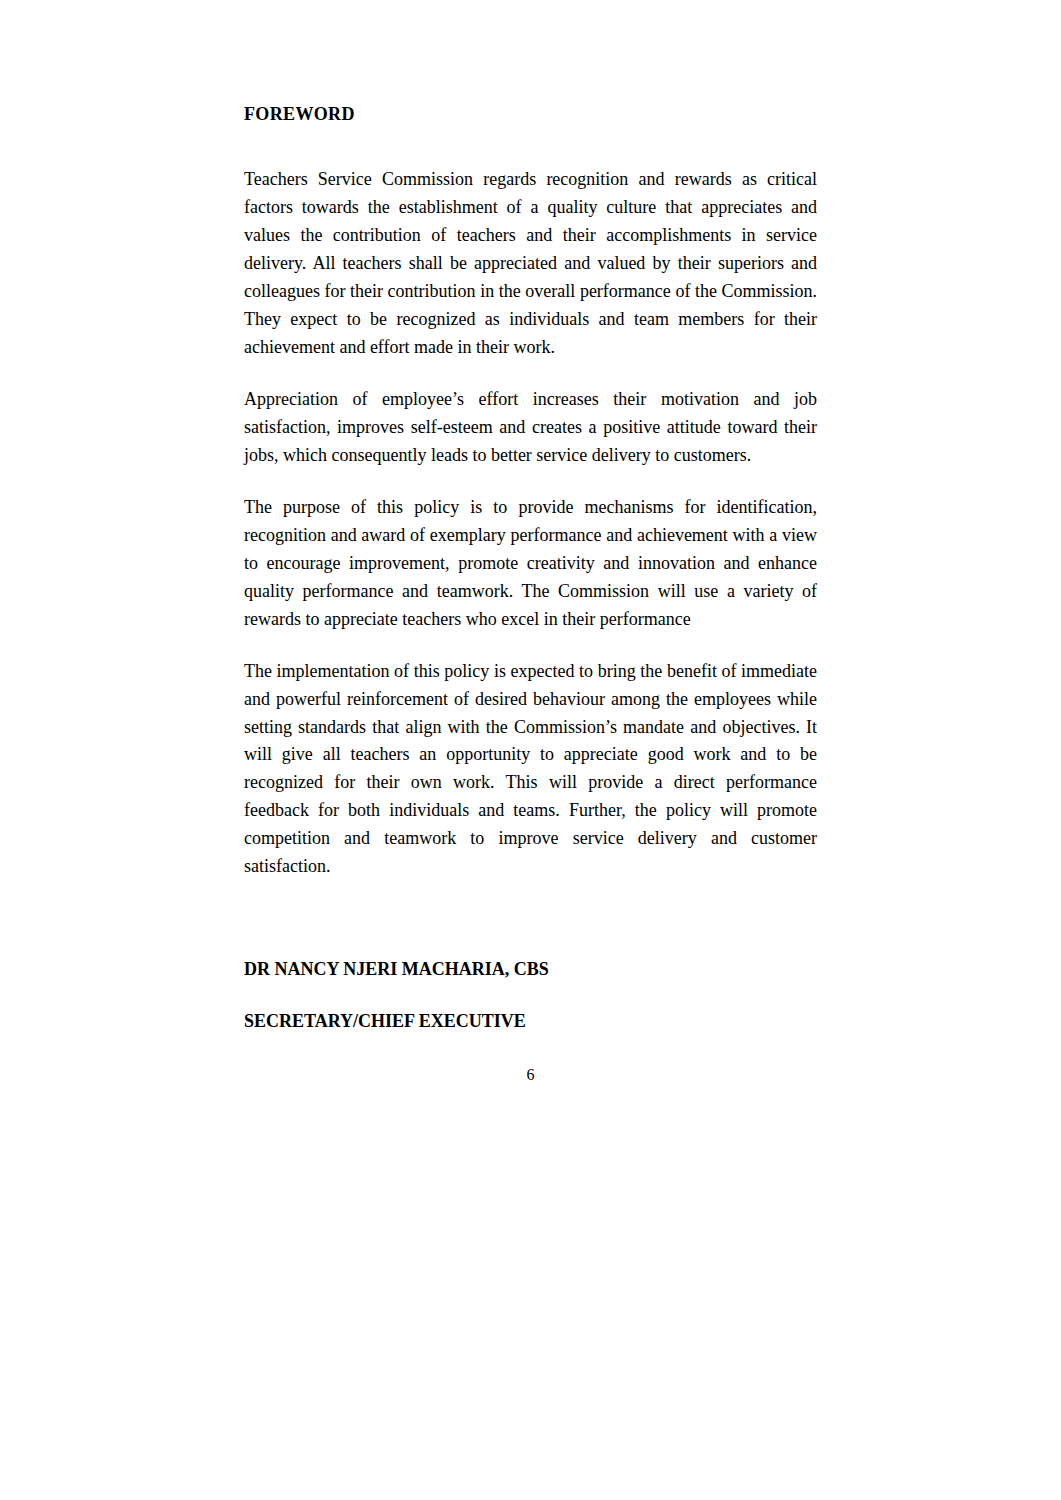FOREWORD
Teachers Service Commission regards recognition and rewards as critical factors towards the establishment of a quality culture that appreciates and values the contribution of teachers and their accomplishments in service delivery. All teachers shall be appreciated and valued by their superiors and colleagues for their contribution in the overall performance of the Commission. They expect to be recognized as individuals and team members for their achievement and effort made in their work.
Appreciation of employee’s effort increases their motivation and job satisfaction, improves self-esteem and creates a positive attitude toward their jobs, which consequently leads to better service delivery to customers.
The purpose of this policy is to provide mechanisms for identification, recognition and award of exemplary performance and achievement with a view to encourage improvement, promote creativity and innovation and enhance quality performance and teamwork. The Commission will use a variety of rewards to appreciate teachers who excel in their performance
The implementation of this policy is expected to bring the benefit of immediate and powerful reinforcement of desired behaviour among the employees while setting standards that align with the Commission’s mandate and objectives. It will give all teachers an opportunity to appreciate good work and to be recognized for their own work. This will provide a direct performance feedback for both individuals and teams. Further, the policy will promote competition and teamwork to improve service delivery and customer satisfaction.
DR NANCY NJERI MACHARIA, CBS
SECRETARY/CHIEF EXECUTIVE
6